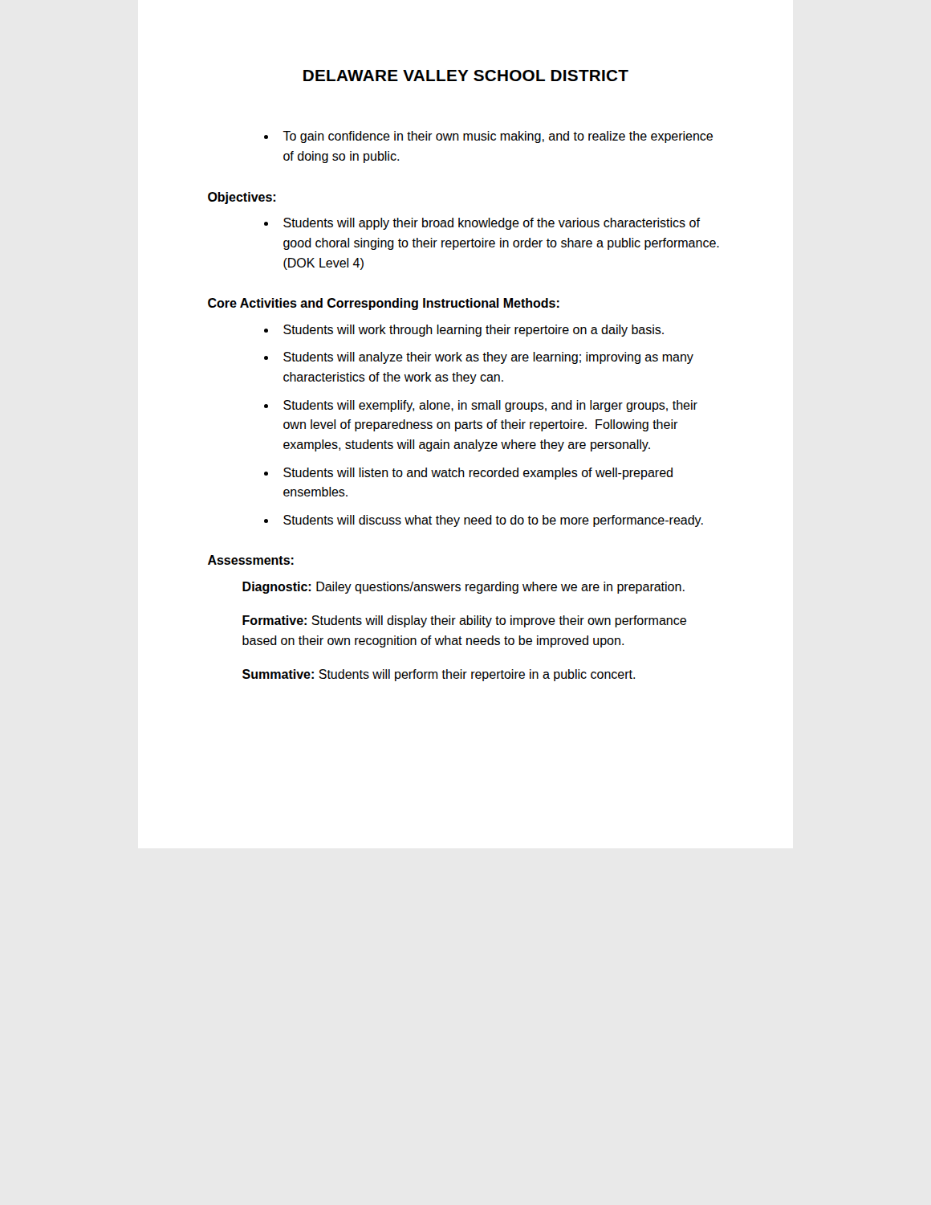DELAWARE VALLEY SCHOOL DISTRICT
To gain confidence in their own music making, and to realize the experience of doing so in public.
Objectives:
Students will apply their broad knowledge of the various characteristics of good choral singing to their repertoire in order to share a public performance. (DOK Level 4)
Core Activities and Corresponding Instructional Methods:
Students will work through learning their repertoire on a daily basis.
Students will analyze their work as they are learning; improving as many characteristics of the work as they can.
Students will exemplify, alone, in small groups, and in larger groups, their own level of preparedness on parts of their repertoire. Following their examples, students will again analyze where they are personally.
Students will listen to and watch recorded examples of well-prepared ensembles.
Students will discuss what they need to do to be more performance-ready.
Assessments:
Diagnostic: Dailey questions/answers regarding where we are in preparation.
Formative: Students will display their ability to improve their own performance based on their own recognition of what needs to be improved upon.
Summative: Students will perform their repertoire in a public concert.